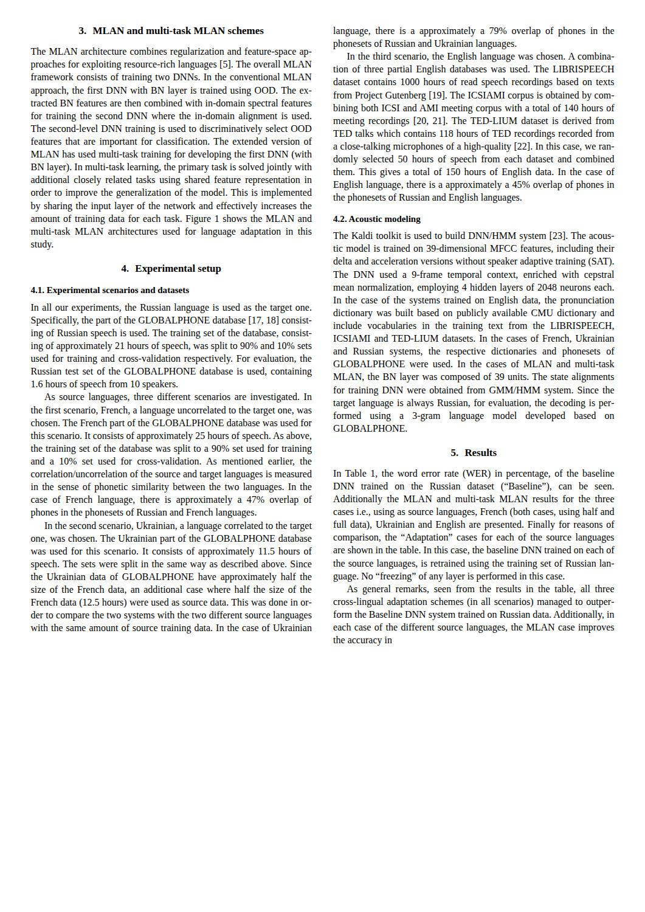3. MLAN and multi-task MLAN schemes
The MLAN architecture combines regularization and feature-space approaches for exploiting resource-rich languages [5]. The overall MLAN framework consists of training two DNNs. In the conventional MLAN approach, the first DNN with BN layer is trained using OOD. The extracted BN features are then combined with in-domain spectral features for training the second DNN where the in-domain alignment is used. The second-level DNN training is used to discriminatively select OOD features that are important for classification. The extended version of MLAN has used multi-task training for developing the first DNN (with BN layer). In multi-task learning, the primary task is solved jointly with additional closely related tasks using shared feature representation in order to improve the generalization of the model. This is implemented by sharing the input layer of the network and effectively increases the amount of training data for each task. Figure 1 shows the MLAN and multi-task MLAN architectures used for language adaptation in this study.
4. Experimental setup
4.1. Experimental scenarios and datasets
In all our experiments, the Russian language is used as the target one. Specifically, the part of the GLOBALPHONE database [17, 18] consisting of Russian speech is used. The training set of the database, consisting of approximately 21 hours of speech, was split to 90% and 10% sets used for training and cross-validation respectively. For evaluation, the Russian test set of the GLOBALPHONE database is used, containing 1.6 hours of speech from 10 speakers.
As source languages, three different scenarios are investigated. In the first scenario, French, a language uncorrelated to the target one, was chosen. The French part of the GLOBALPHONE database was used for this scenario. It consists of approximately 25 hours of speech. As above, the training set of the database was split to a 90% set used for training and a 10% set used for cross-validation. As mentioned earlier, the correlation/uncorrelation of the source and target languages is measured in the sense of phonetic similarity between the two languages. In the case of French language, there is approximately a 47% overlap of phones in the phonesets of Russian and French languages.
In the second scenario, Ukrainian, a language correlated to the target one, was chosen. The Ukrainian part of the GLOBALPHONE database was used for this scenario. It consists of approximately 11.5 hours of speech. The sets were split in the same way as described above. Since the Ukrainian data of GLOBALPHONE have approximately half the size of the French data, an additional case where half the size of the French data (12.5 hours) were used as source data. This was done in order to compare the two systems with the two different source languages with the same amount of source training data. In the case of Ukrainian language, there is a approximately a 79% overlap of phones in the phonesets of Russian and Ukrainian languages.
In the third scenario, the English language was chosen. A combination of three partial English databases was used. The LIBRISPEECH dataset contains 1000 hours of read speech recordings based on texts from Project Gutenberg [19]. The ICSIAMI corpus is obtained by combining both ICSI and AMI meeting corpus with a total of 140 hours of meeting recordings [20, 21]. The TED-LIUM dataset is derived from TED talks which contains 118 hours of TED recordings recorded from a close-talking microphones of a high-quality [22]. In this case, we randomly selected 50 hours of speech from each dataset and combined them. This gives a total of 150 hours of English data. In the case of English language, there is a approximately a 45% overlap of phones in the phonesets of Russian and English languages.
4.2. Acoustic modeling
The Kaldi toolkit is used to build DNN/HMM system [23]. The acoustic model is trained on 39-dimensional MFCC features, including their delta and acceleration versions without speaker adaptive training (SAT). The DNN used a 9-frame temporal context, enriched with cepstral mean normalization, employing 4 hidden layers of 2048 neurons each. In the case of the systems trained on English data, the pronunciation dictionary was built based on publicly available CMU dictionary and include vocabularies in the training text from the LIBRISPEECH, ICSIAMI and TED-LIUM datasets. In the cases of French, Ukrainian and Russian systems, the respective dictionaries and phonesets of GLOBALPHONE were used. In the cases of MLAN and multi-task MLAN, the BN layer was composed of 39 units. The state alignments for training DNN were obtained from GMM/HMM system. Since the target language is always Russian, for evaluation, the decoding is performed using a 3-gram language model developed based on GLOBALPHONE.
5. Results
In Table 1, the word error rate (WER) in percentage, of the baseline DNN trained on the Russian dataset (“Baseline”), can be seen. Additionally the MLAN and multi-task MLAN results for the three cases i.e., using as source languages, French (both cases, using half and full data), Ukrainian and English are presented. Finally for reasons of comparison, the “Adaptation” cases for each of the source languages are shown in the table. In this case, the baseline DNN trained on each of the source languages, is retrained using the training set of Russian language. No “freezing” of any layer is performed in this case.
As general remarks, seen from the results in the table, all three cross-lingual adaptation schemes (in all scenarios) managed to outperform the Baseline DNN system trained on Russian data. Additionally, in each case of the different source languages, the MLAN case improves the accuracy in